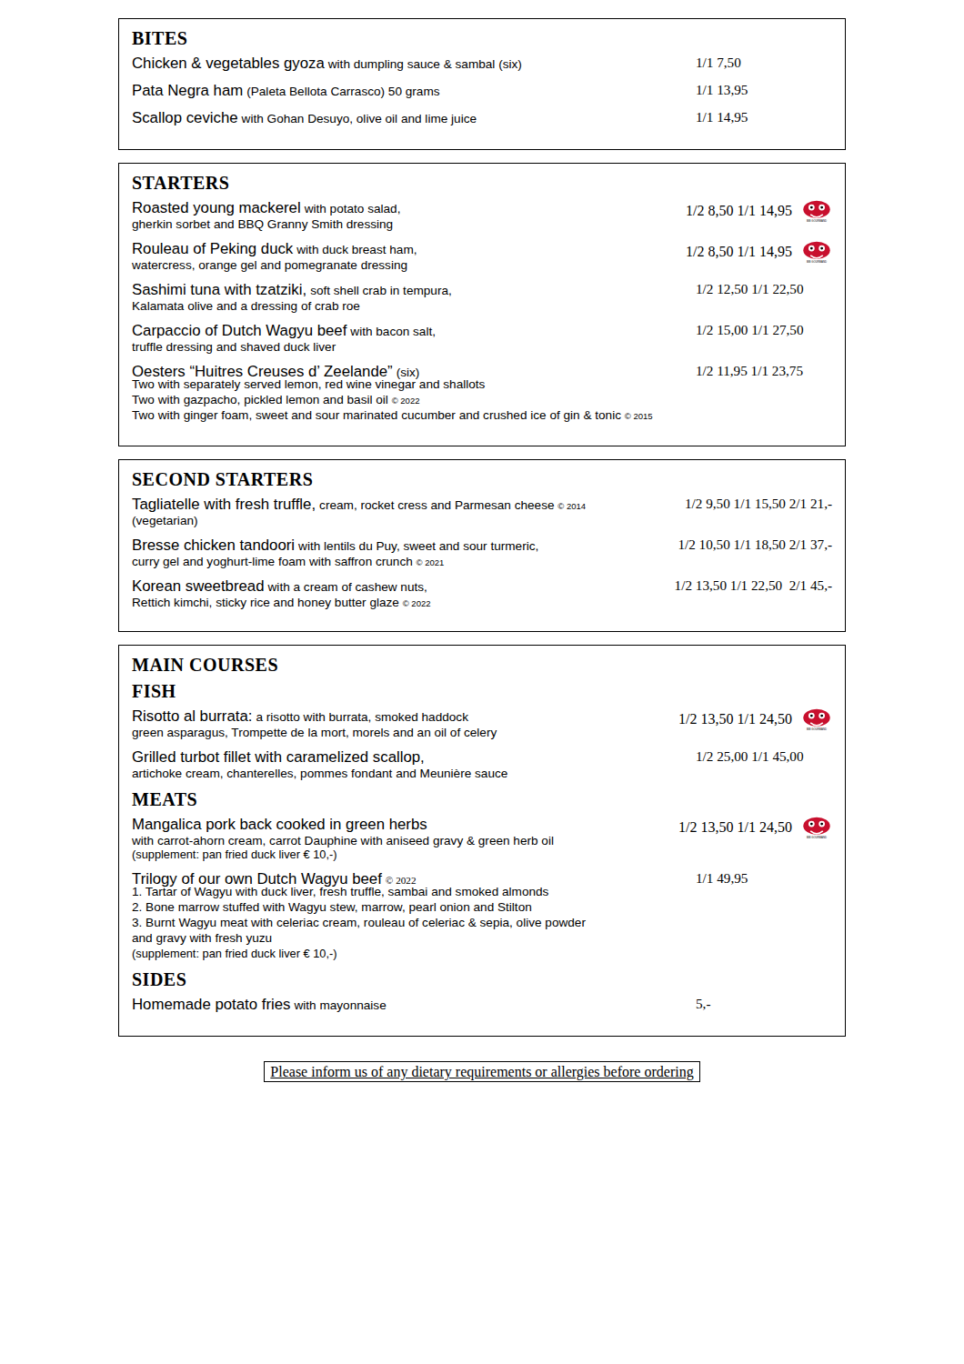BITES
Chicken & vegetables gyoza with dumpling sauce & sambal (six)
1/1 7,50
Pata Negra ham (Paleta Bellota Carrasco) 50 grams
1/1 13,95
Scallop ceviche with Gohan Desuyo, olive oil and lime juice
1/1 14,95
STARTERS
Roasted young mackerel with potato salad, gherkin sorbet and BBQ Granny Smith dressing
1/2 8,50 1/1 14,95 BIB GOURMAND
Rouleau of Peking duck with duck breast ham, watercress, orange gel and pomegranate dressing
1/2 8,50 1/1 14,95 BIB GOURMAND
Sashimi tuna with tzatziki, soft shell crab in tempura, Kalamata olive and a dressing of crab roe
1/2 12,50 1/1 22,50
Carpaccio of Dutch Wagyu beef with bacon salt, truffle dressing and shaved duck liver
1/2 15,00 1/1 27,50
Oesters “Huitres Creuses d’ Zeelande” (six)
Two with separately served lemon, red wine vinegar and shallots
Two with gazpacho, pickled lemon and basil oil © 2022
Two with ginger foam, sweet and sour marinated cucumber and crushed ice of gin & tonic © 2015
1/2 11,95 1/1 23,75
SECOND STARTERS
Tagliatelle with fresh truffle, cream, rocket cress and Parmesan cheese © 2014 (vegetarian)
1/2 9,50 1/1 15,50 2/1 21,-
Bresse chicken tandoori with lentils du Puy, sweet and sour turmeric, curry gel and yoghurt-lime foam with saffron crunch © 2021
1/2 10,50 1/1 18,50 2/1 37,-
Korean sweetbread with a cream of cashew nuts, Rettich kimchi, sticky rice and honey butter glaze © 2022
1/2 13,50 1/1 22,50 2/1 45,-
MAIN COURSES
FISH
Risotto al burrata: a risotto with burrata, smoked haddock green asparagus, Trompette de la mort, morels and an oil of celery
1/2 13,50 1/1 24,50 BIB GOURMAND
Grilled turbot fillet with caramelized scallop, artichoke cream, chanterelles, pommes fondant and Meunière sauce
1/2 25,00 1/1 45,00
MEATS
Mangalica pork back cooked in green herbs with carrot-ahorn cream, carrot Dauphine with aniseed gravy & green herb oil (supplement: pan fried duck liver € 10,-)
1/2 13,50 1/1 24,50 BIB GOURMAND
Trilogy of our own Dutch Wagyu beef © 2022
1. Tartar of Wagyu with duck liver, fresh truffle, sambai and smoked almonds
2. Bone marrow stuffed with Wagyu stew, marrow, pearl onion and Stilton
3. Burnt Wagyu meat with celeriac cream, rouleau of celeriac & sepia, olive powder
and gravy with fresh yuzu
(supplement: pan fried duck liver € 10,-)
1/1 49,95
SIDES
Homemade potato fries with mayonnaise
5,-
Please inform us of any dietary requirements or allergies before ordering